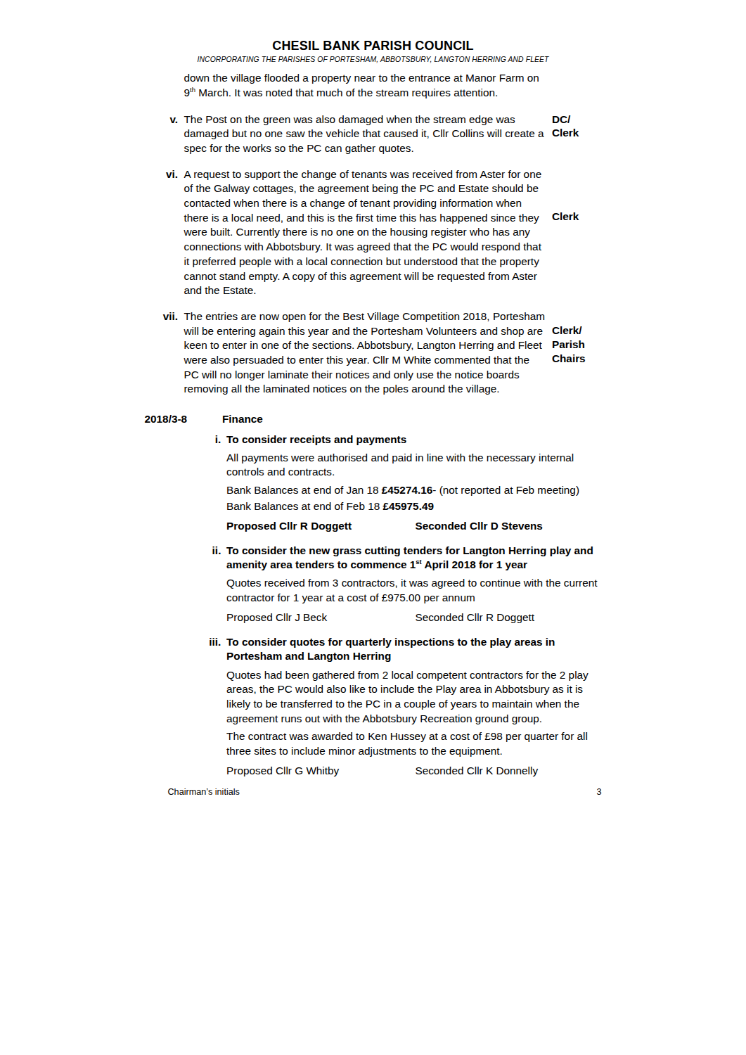CHESIL BANK PARISH COUNCIL
INCORPORATING THE PARISHES OF PORTESHAM, ABBOTSBURY, LANGTON HERRING AND FLEET
down the village flooded a property near to the entrance at Manor Farm on 9th March. It was noted that much of the stream requires attention.
v.
The Post on the green was also damaged when the stream edge was damaged but no one saw the vehicle that caused it, Cllr Collins will create a spec for the works so the PC can gather quotes.
DC/
Clerk
vi.
A request to support the change of tenants was received from Aster for one of the Galway cottages, the agreement being the PC and Estate should be contacted when there is a change of tenant providing information when there is a local need, and this is the first time this has happened since they were built. Currently there is no one on the housing register who has any connections with Abbotsbury. It was agreed that the PC would respond that it preferred people with a local connection but understood that the property cannot stand empty. A copy of this agreement will be requested from Aster and the Estate.
Clerk
vii.
The entries are now open for the Best Village Competition 2018, Portesham will be entering again this year and the Portesham Volunteers and shop are keen to enter in one of the sections. Abbotsbury, Langton Herring and Fleet were also persuaded to enter this year. Cllr M White commented that the PC will no longer laminate their notices and only use the notice boards removing all the laminated notices on the poles around the village.
Clerk/
Parish
Chairs
2018/3-8
Finance
i.
To consider receipts and payments
All payments were authorised and paid in line with the necessary internal controls and contracts.
Bank Balances at end of Jan 18 £45274.16- (not reported at Feb meeting)
Bank Balances at end of Feb 18 £45975.49
Proposed Cllr R Doggett
Seconded Cllr D Stevens
ii.
To consider the new grass cutting tenders for Langton Herring play and amenity area tenders to commence 1st April 2018 for 1 year
Quotes received from 3 contractors, it was agreed to continue with the current contractor for 1 year at a cost of £975.00 per annum
Proposed Cllr J Beck
Seconded Cllr R Doggett
iii.
To consider quotes for quarterly inspections to the play areas in Portesham and Langton Herring
Quotes had been gathered from 2 local competent contractors for the 2 play areas, the PC would also like to include the Play area in Abbotsbury as it is likely to be transferred to the PC in a couple of years to maintain when the agreement runs out with the Abbotsbury Recreation ground group.
The contract was awarded to Ken Hussey at a cost of £98 per quarter for all three sites to include minor adjustments to the equipment.
Proposed Cllr G Whitby
Seconded Cllr K Donnelly
Chairman’s initials
3